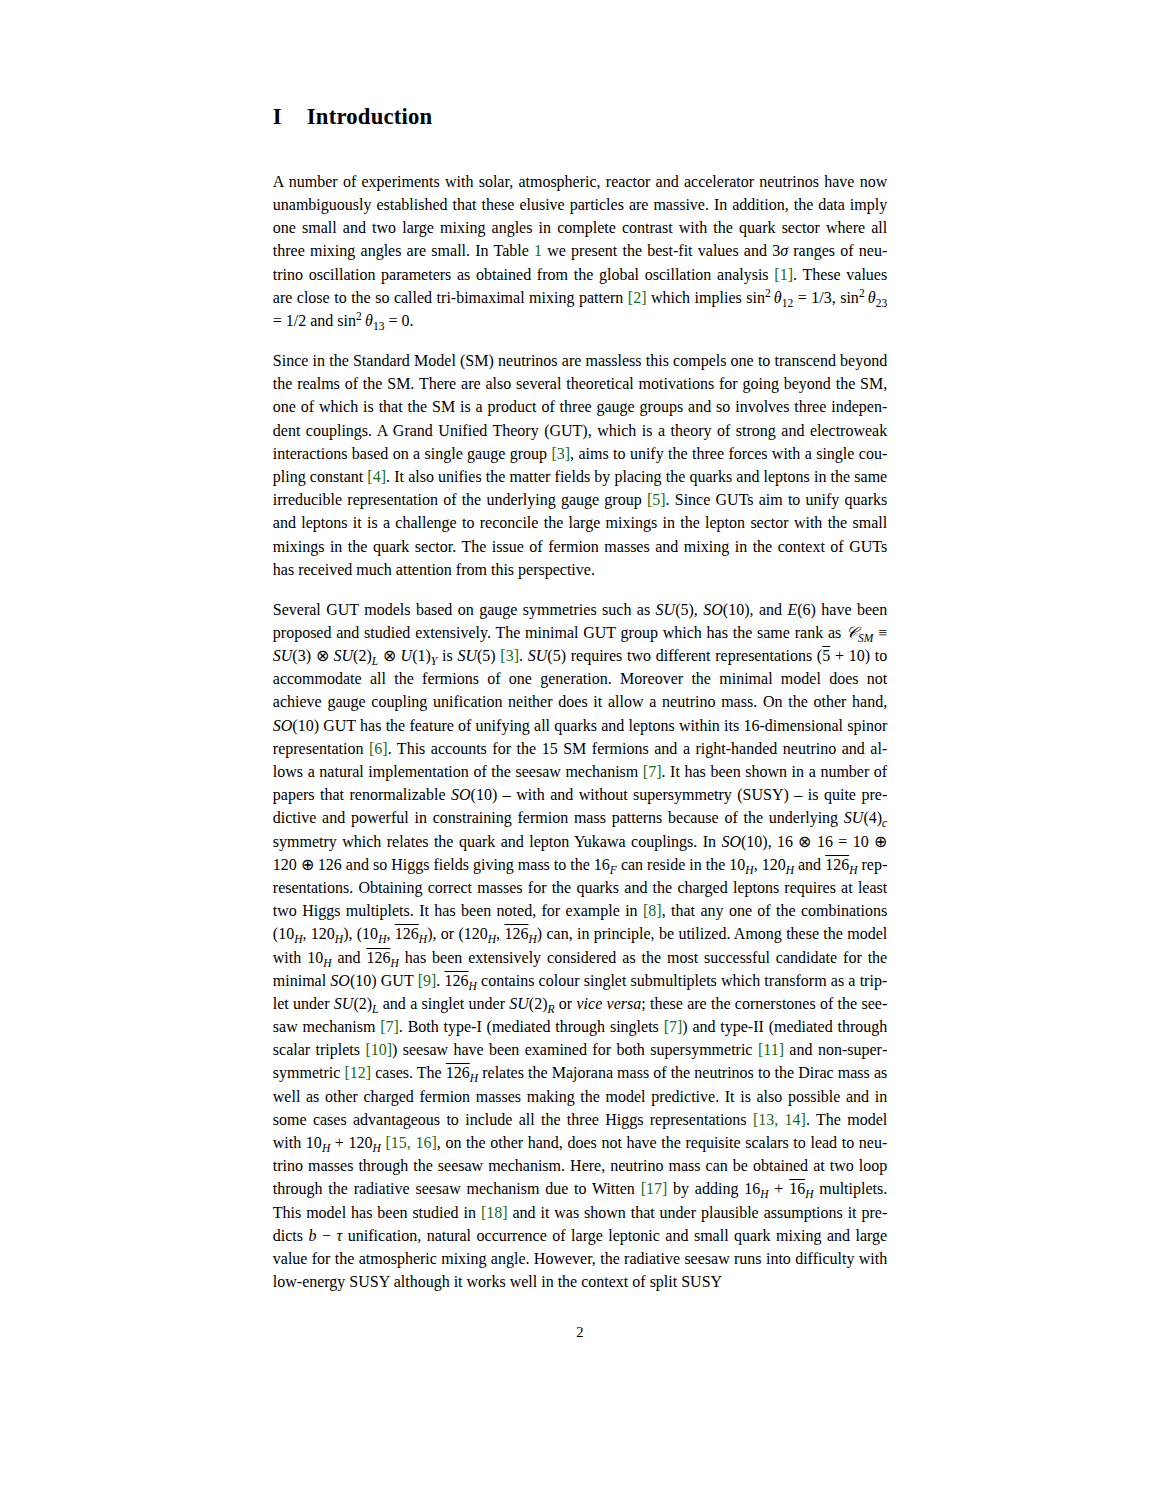IIntroduction
A number of experiments with solar, atmospheric, reactor and accelerator neutrinos have now unambiguously established that these elusive particles are massive. In addition, the data imply one small and two large mixing angles in complete contrast with the quark sector where all three mixing angles are small. In Table 1 we present the best-fit values and 3σ ranges of neutrino oscillation parameters as obtained from the global oscillation analysis [1]. These values are close to the so called tri-bimaximal mixing pattern [2] which implies sin2 θ12 = 1/3, sin2 θ23 = 1/2 and sin2 θ13 = 0.
Since in the Standard Model (SM) neutrinos are massless this compels one to transcend beyond the realms of the SM. There are also several theoretical motivations for going beyond the SM, one of which is that the SM is a product of three gauge groups and so involves three independent couplings. A Grand Unified Theory (GUT), which is a theory of strong and electroweak interactions based on a single gauge group [3], aims to unify the three forces with a single coupling constant [4]. It also unifies the matter fields by placing the quarks and leptons in the same irreducible representation of the underlying gauge group [5]. Since GUTs aim to unify quarks and leptons it is a challenge to reconcile the large mixings in the lepton sector with the small mixings in the quark sector. The issue of fermion masses and mixing in the context of GUTs has received much attention from this perspective.
Several GUT models based on gauge symmetries such as SU(5), SO(10), and E(6) have been proposed and studied extensively. The minimal GUT group which has the same rank as 𝒞SM ≡ SU(3) ⊗ SU(2)L ⊗ U(1)Y is SU(5) [3]. SU(5) requires two different representations (5 + 10) to accommodate all the fermions of one generation. Moreover the minimal model does not achieve gauge coupling unification neither does it allow a neutrino mass. On the other hand, SO(10) GUT has the feature of unifying all quarks and leptons within its 16-dimensional spinor representation [6]. This accounts for the 15 SM fermions and a right-handed neutrino and allows a natural implementation of the seesaw mechanism [7]. It has been shown in a number of papers that renormalizable SO(10) – with and without supersymmetry (SUSY) – is quite predictive and powerful in constraining fermion mass patterns because of the underlying SU(4)c symmetry which relates the quark and lepton Yukawa couplings. In SO(10), 16 ⊗ 16 = 10 ⊕ 120 ⊕ 126 and so Higgs fields giving mass to the 16F can reside in the 10H, 120H and 126H representations. Obtaining correct masses for the quarks and the charged leptons requires at least two Higgs multiplets. It has been noted, for example in [8], that any one of the combinations (10H, 120H), (10H, 126H), or (120H, 126H) can, in principle, be utilized. Among these the model with 10H and 126H has been extensively considered as the most successful candidate for the minimal SO(10) GUT [9]. 126H contains colour singlet submultiplets which transform as a triplet under SU(2)L and a singlet under SU(2)R or vice versa; these are the cornerstones of the seesaw mechanism [7]. Both type-I (mediated through singlets [7]) and type-II (mediated through scalar triplets [10]) seesaw have been examined for both supersymmetric [11] and non-supersymmetric [12] cases. The 126H relates the Majorana mass of the neutrinos to the Dirac mass as well as other charged fermion masses making the model predictive. It is also possible and in some cases advantageous to include all the three Higgs representations [13, 14]. The model with 10H + 120H [15, 16], on the other hand, does not have the requisite scalars to lead to neutrino masses through the seesaw mechanism. Here, neutrino mass can be obtained at two loop through the radiative seesaw mechanism due to Witten [17] by adding 16H + 16H multiplets. This model has been studied in [18] and it was shown that under plausible assumptions it predicts b − τ unification, natural occurrence of large leptonic and small quark mixing and large value for the atmospheric mixing angle. However, the radiative seesaw runs into difficulty with low-energy SUSY although it works well in the context of split SUSY
2